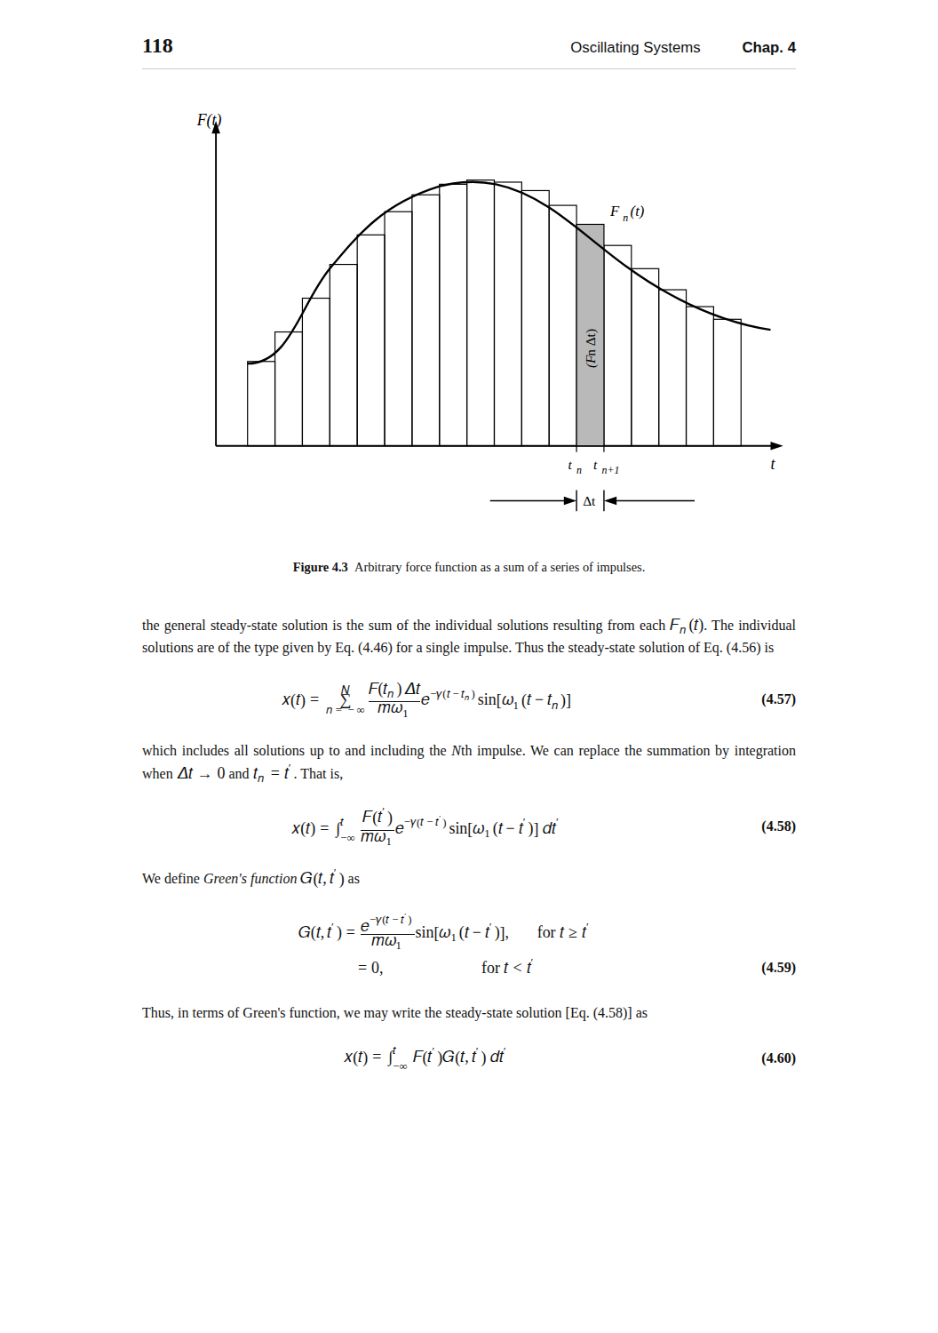118 Oscillating Systems Chap. 4
Figure 4.3 A smooth force curve F(t) rising to a maximum and then falling, overlaid by a series of narrow rectangular strips of width delta t approximating the curve. One shaded strip at t sub n is labelled with area F sub n times delta t, and the curve is labelled F sub n of t. F(t) t F n (t) (F n Δt) t n t n+1 Δt
Figure 4.3 Arbitrary force function as a sum of a series of impulses.
the general steady-state solution is the sum of the individual solutions resulting from each Fn(t). The individual solutions are of the type given by Eq. (4.46) for a single impulse. Thus the steady-state solution of Eq. (4.56) is
x(t) = ∑ n=−∞ N F(tn)Δt mω1 e−γ(t−tn) sin[ω1(t−tn)]
(4.57)
which includes all solutions up to and including the Nth impulse. We can replace the summation by integration when Δt→0 and tn=t′. That is,
x(t) = ∫ −∞ t F(t′) mω1 e−γ(t−t′) sin[ω1(t−t′)] dt′
(4.58)
We define Green's function G(t,t′) as
G(t,t′) = e−γ(t−t′) mω1 sin[ω1(t−t′)], for t≥t′
=0, for t<t′
(4.59)
Thus, in terms of Green's function, we may write the steady-state solution [Eq. (4.58)] as
x(t) = ∫ −∞ t F(t′) G(t,t′) dt′
(4.60)